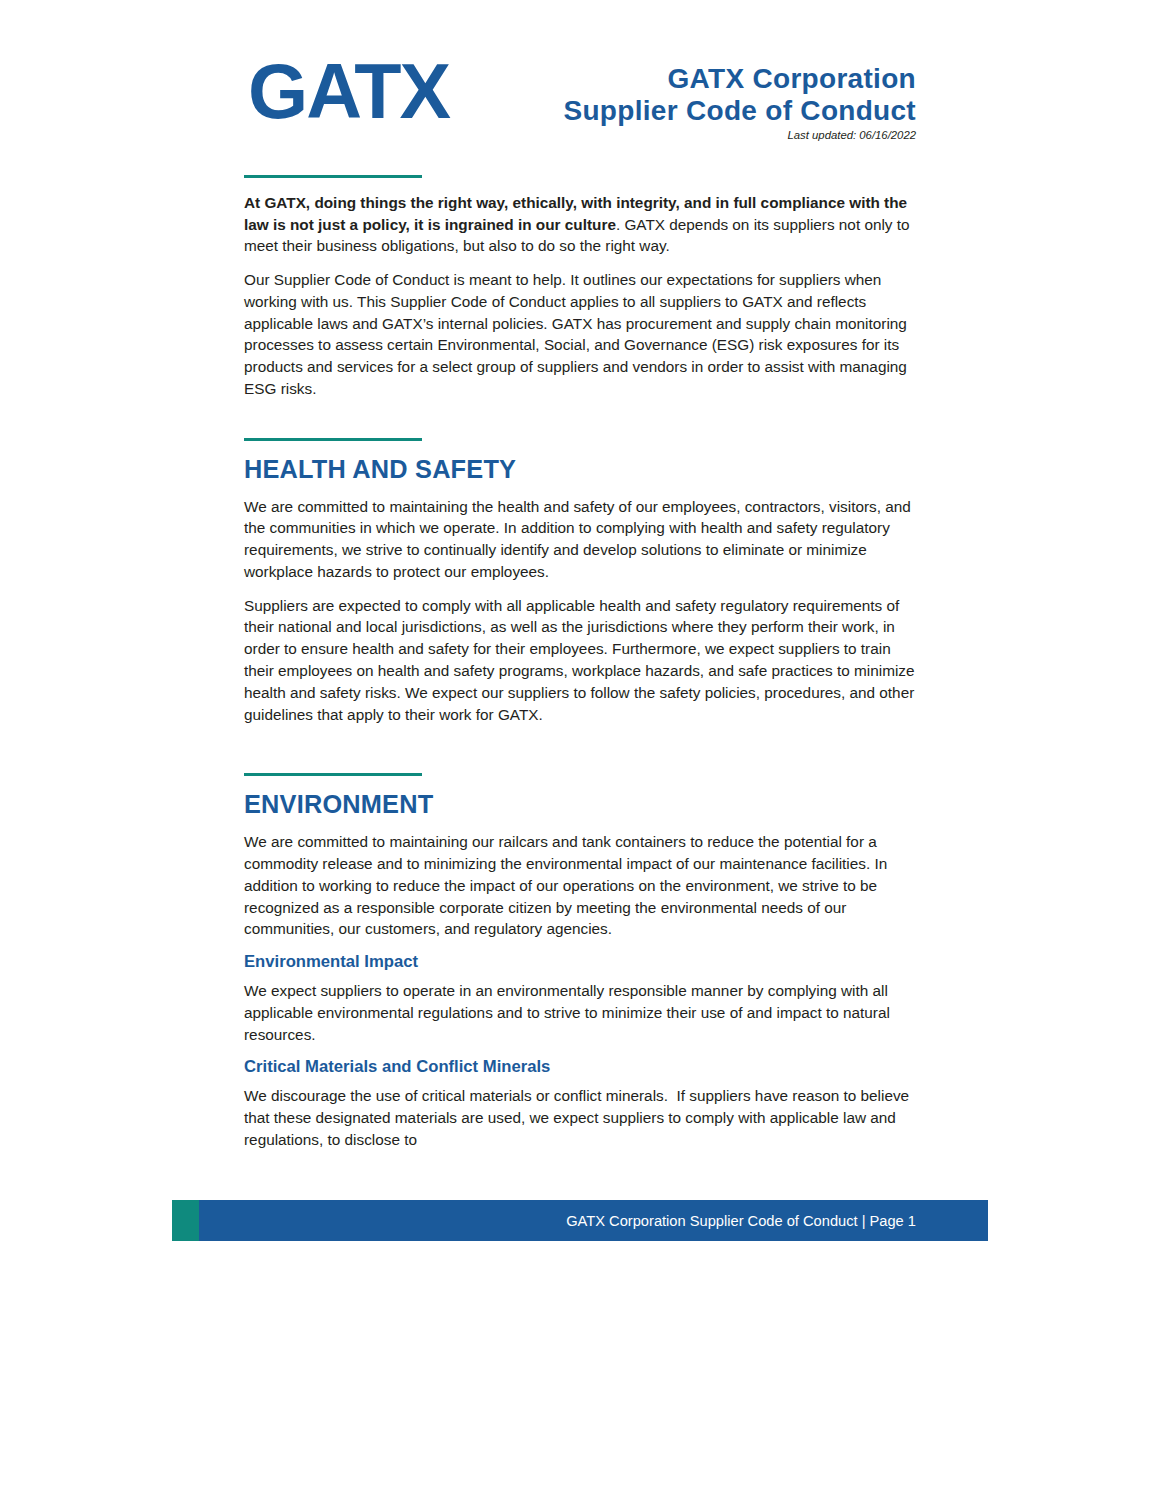GATX
GATX Corporation
Supplier Code of Conduct
Last updated: 06/16/2022
At GATX, doing things the right way, ethically, with integrity, and in full compliance with the law is not just a policy, it is ingrained in our culture. GATX depends on its suppliers not only to meet their business obligations, but also to do so the right way.
Our Supplier Code of Conduct is meant to help. It outlines our expectations for suppliers when working with us. This Supplier Code of Conduct applies to all suppliers to GATX and reflects applicable laws and GATX’s internal policies. GATX has procurement and supply chain monitoring processes to assess certain Environmental, Social, and Governance (ESG) risk exposures for its products and services for a select group of suppliers and vendors in order to assist with managing ESG risks.
HEALTH AND SAFETY
We are committed to maintaining the health and safety of our employees, contractors, visitors, and the communities in which we operate. In addition to complying with health and safety regulatory requirements, we strive to continually identify and develop solutions to eliminate or minimize workplace hazards to protect our employees.
Suppliers are expected to comply with all applicable health and safety regulatory requirements of their national and local jurisdictions, as well as the jurisdictions where they perform their work, in order to ensure health and safety for their employees. Furthermore, we expect suppliers to train their employees on health and safety programs, workplace hazards, and safe practices to minimize health and safety risks. We expect our suppliers to follow the safety policies, procedures, and other guidelines that apply to their work for GATX.
ENVIRONMENT
We are committed to maintaining our railcars and tank containers to reduce the potential for a commodity release and to minimizing the environmental impact of our maintenance facilities. In addition to working to reduce the impact of our operations on the environment, we strive to be recognized as a responsible corporate citizen by meeting the environmental needs of our communities, our customers, and regulatory agencies.
Environmental Impact
We expect suppliers to operate in an environmentally responsible manner by complying with all applicable environmental regulations and to strive to minimize their use of and impact to natural resources.
Critical Materials and Conflict Minerals
We discourage the use of critical materials or conflict minerals. If suppliers have reason to believe that these designated materials are used, we expect suppliers to comply with applicable law and regulations, to disclose to
GATX Corporation Supplier Code of Conduct | Page 1